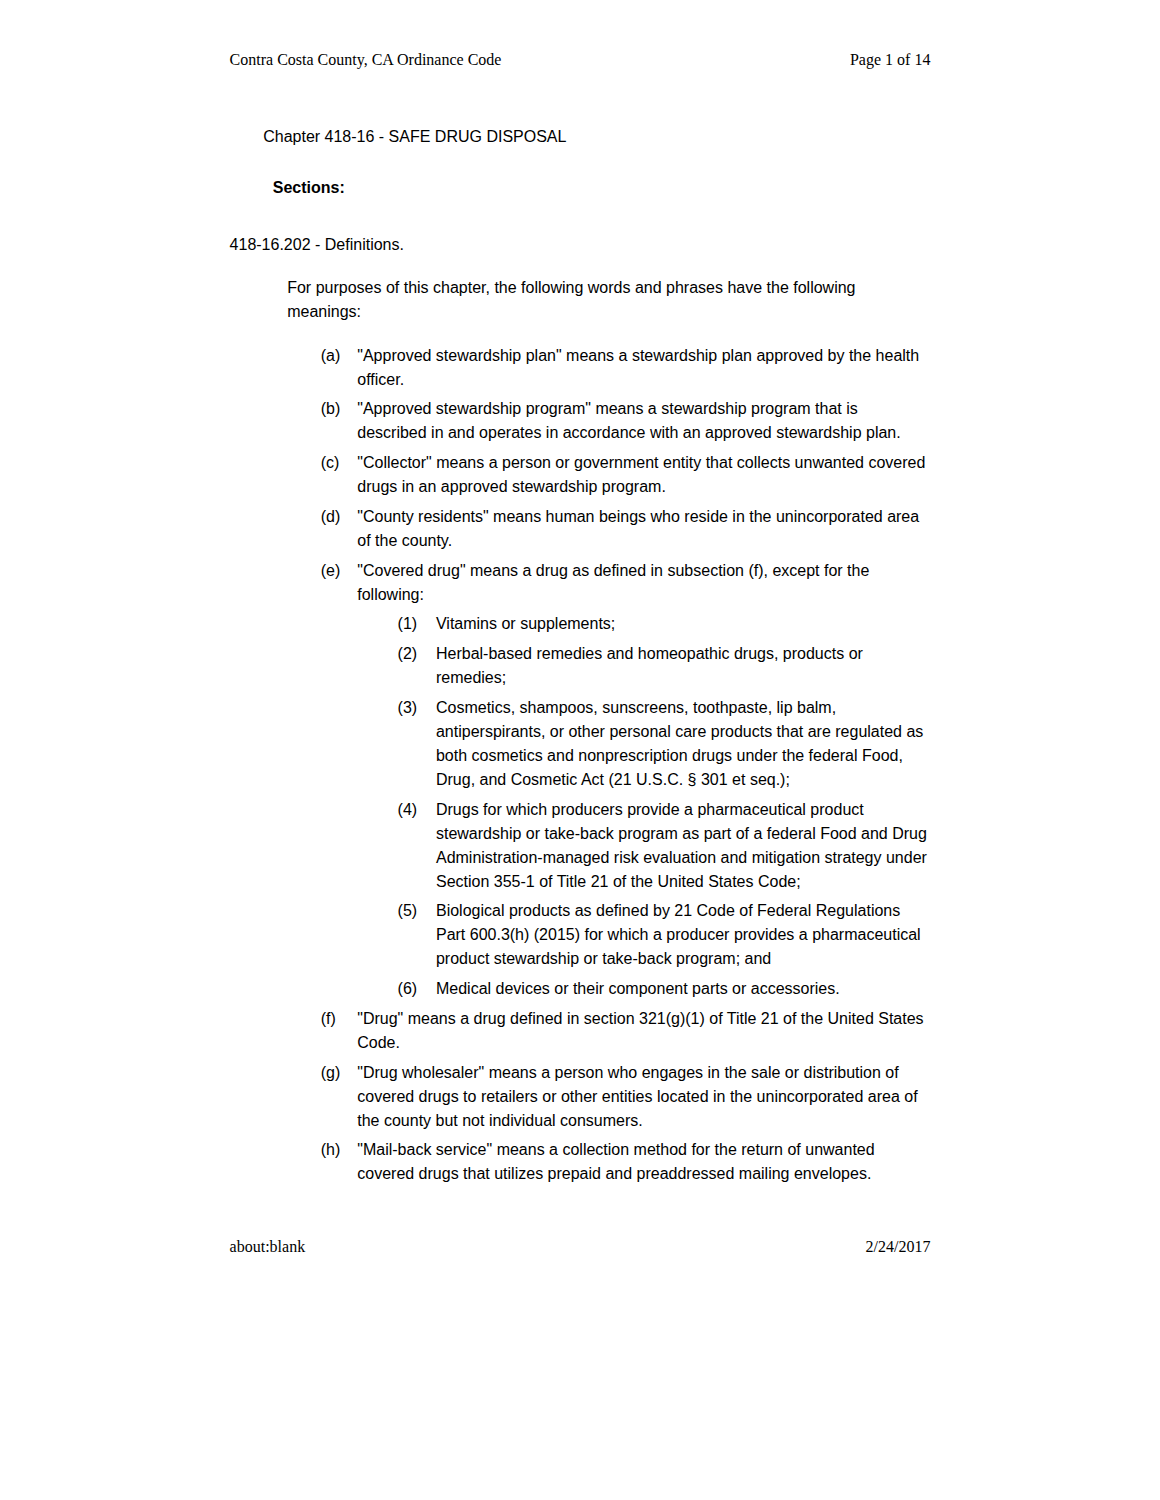Contra Costa County, CA Ordinance Code Page 1 of 14
Chapter 418-16 - SAFE DRUG DISPOSAL
Sections:
418-16.202 - Definitions.
For purposes of this chapter, the following words and phrases have the following meanings:
(a)"Approved stewardship plan" means a stewardship plan approved by the health officer.
(b)"Approved stewardship program" means a stewardship program that is described in and operates in accordance with an approved stewardship plan.
(c)"Collector" means a person or government entity that collects unwanted covered drugs in an approved stewardship program.
(d)"County residents" means human beings who reside in the unincorporated area of the county.
(e)"Covered drug" means a drug as defined in subsection (f), except for the following:
(1) Vitamins or supplements;
(2) Herbal-based remedies and homeopathic drugs, products or remedies;
(3) Cosmetics, shampoos, sunscreens, toothpaste, lip balm, antiperspirants, or other personal care products that are regulated as both cosmetics and nonprescription drugs under the federal Food, Drug, and Cosmetic Act (21 U.S.C. § 301 et seq.);
(4) Drugs for which producers provide a pharmaceutical product stewardship or take-back program as part of a federal Food and Drug Administration-managed risk evaluation and mitigation strategy under Section 355-1 of Title 21 of the United States Code;
(5) Biological products as defined by 21 Code of Federal Regulations Part 600.3(h) (2015) for which a producer provides a pharmaceutical product stewardship or take-back program; and
(6) Medical devices or their component parts or accessories.
(f)"Drug" means a drug defined in section 321(g)(1) of Title 21 of the United States Code.
(g)"Drug wholesaler" means a person who engages in the sale or distribution of covered drugs to retailers or other entities located in the unincorporated area of the county but not individual consumers.
(h)"Mail-back service" means a collection method for the return of unwanted covered drugs that utilizes prepaid and preaddressed mailing envelopes.
about:blank 2/24/2017